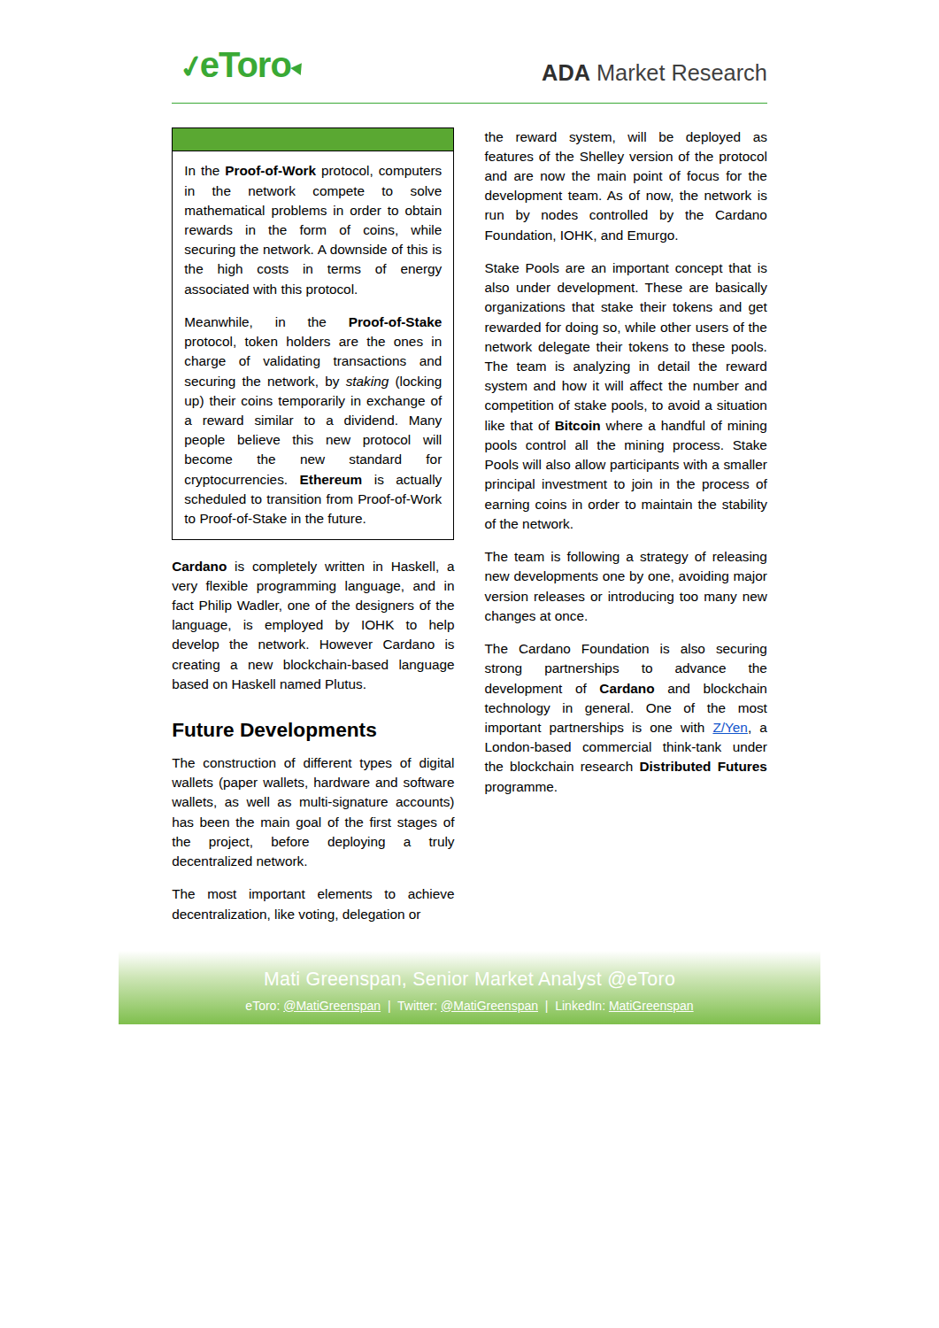✓eToro
ADA Market Research
In the Proof-of-Work protocol, computers in the network compete to solve mathematical problems in order to obtain rewards in the form of coins, while securing the network. A downside of this is the high costs in terms of energy associated with this protocol.
Meanwhile, in the Proof-of-Stake protocol, token holders are the ones in charge of validating transactions and securing the network, by staking (locking up) their coins temporarily in exchange of a reward similar to a dividend. Many people believe this new protocol will become the new standard for cryptocurrencies. Ethereum is actually scheduled to transition from Proof-of-Work to Proof-of-Stake in the future.
Cardano is completely written in Haskell, a very flexible programming language, and in fact Philip Wadler, one of the designers of the language, is employed by IOHK to help develop the network. However Cardano is creating a new blockchain-based language based on Haskell named Plutus.
Future Developments
The construction of different types of digital wallets (paper wallets, hardware and software wallets, as well as multi-signature accounts) has been the main goal of the first stages of the project, before deploying a truly decentralized network.
The most important elements to achieve decentralization, like voting, delegation or
the reward system, will be deployed as features of the Shelley version of the protocol and are now the main point of focus for the development team. As of now, the network is run by nodes controlled by the Cardano Foundation, IOHK, and Emurgo.
Stake Pools are an important concept that is also under development. These are basically organizations that stake their tokens and get rewarded for doing so, while other users of the network delegate their tokens to these pools. The team is analyzing in detail the reward system and how it will affect the number and competition of stake pools, to avoid a situation like that of Bitcoin where a handful of mining pools control all the mining process. Stake Pools will also allow participants with a smaller principal investment to join in the process of earning coins in order to maintain the stability of the network.
The team is following a strategy of releasing new developments one by one, avoiding major version releases or introducing too many new changes at once.
The Cardano Foundation is also securing strong partnerships to advance the development of Cardano and blockchain technology in general. One of the most important partnerships is one with Z/Yen, a London-based commercial think-tank under the blockchain research Distributed Futures programme.
Mati Greenspan, Senior Market Analyst @eToro
eToro: @MatiGreenspan | Twitter: @MatiGreenspan | LinkedIn: MatiGreenspan